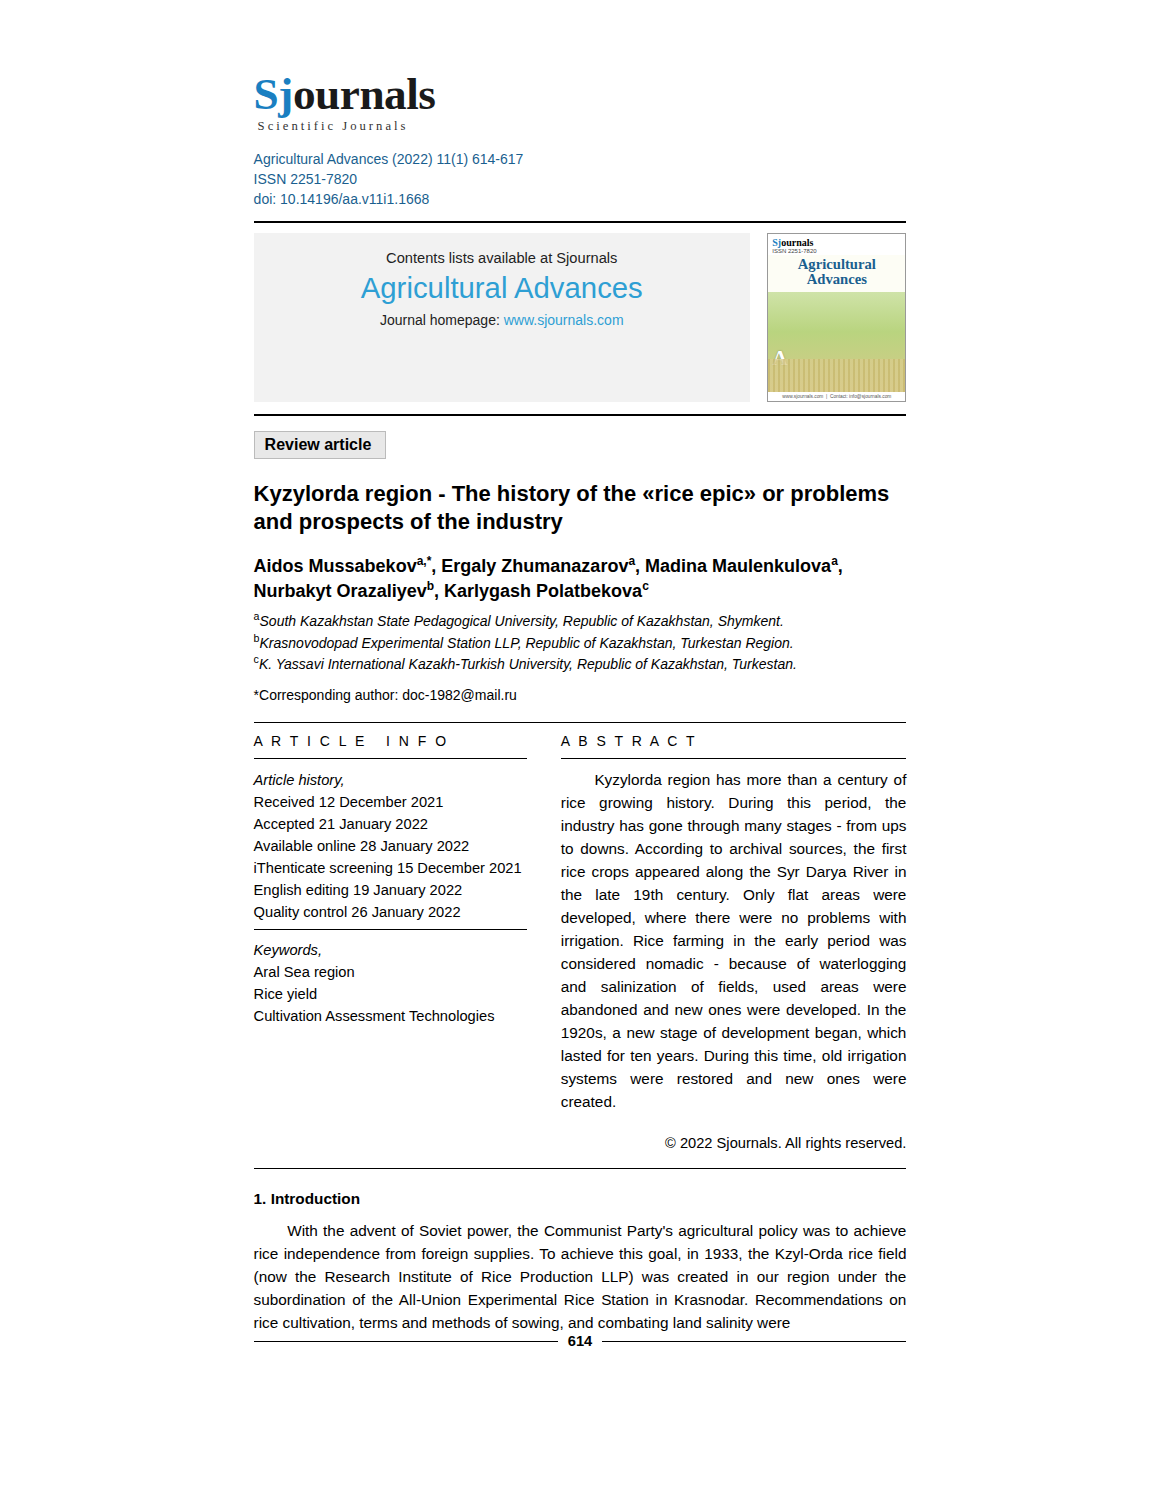Sj ournals
Scientific Journals
Agricultural Advances (2022) 11(1) 614-617
ISSN 2251-7820
doi: 10.14196/aa.v11i1.1668
Contents lists available at Sjournals
Agricultural Advances
Journal homepage: www.sjournals.com
Sjournals
ISSN 2251-7820
Agricultural
Advances
A
www.sjournals.com | Contact: info@sjournals.com
Review article
Kyzylorda region - The history of the «rice epic» or problems and prospects of the industry
Aidos Mussabekova,*, Ergaly Zhumanazarova, Madina Maulenkulovaa, Nurbakyt Orazaliyevb, Karlygash Polatbekovac
aSouth Kazakhstan State Pedagogical University, Republic of Kazakhstan, Shymkent.
bKrasnovodopad Experimental Station LLP, Republic of Kazakhstan, Turkestan Region.
cK. Yassavi International Kazakh-Turkish University, Republic of Kazakhstan, Turkestan.
*Corresponding author: doc-1982@mail.ru
A R T I C L E I N F O
Article history,
Received 12 December 2021
Accepted 21 January 2022
Available online 28 January 2022
iThenticate screening 15 December 2021
English editing 19 January 2022
Quality control 26 January 2022
Keywords,
Aral Sea region
Rice yield
Cultivation Assessment Technologies
A B S T R A C T
Kyzylorda region has more than a century of rice growing history. During this period, the industry has gone through many stages - from ups to downs. According to archival sources, the first rice crops appeared along the Syr Darya River in the late 19th century. Only flat areas were developed, where there were no problems with irrigation. Rice farming in the early period was considered nomadic - because of waterlogging and salinization of fields, used areas were abandoned and new ones were developed. In the 1920s, a new stage of development began, which lasted for ten years. During this time, old irrigation systems were restored and new ones were created.
© 2022 Sjournals. All rights reserved.
1. Introduction
With the advent of Soviet power, the Communist Party's agricultural policy was to achieve rice independence from foreign supplies. To achieve this goal, in 1933, the Kzyl-Orda rice field (now the Research Institute of Rice Production LLP) was created in our region under the subordination of the All-Union Experimental Rice Station in Krasnodar. Recommendations on rice cultivation, terms and methods of sowing, and combating land salinity were
614